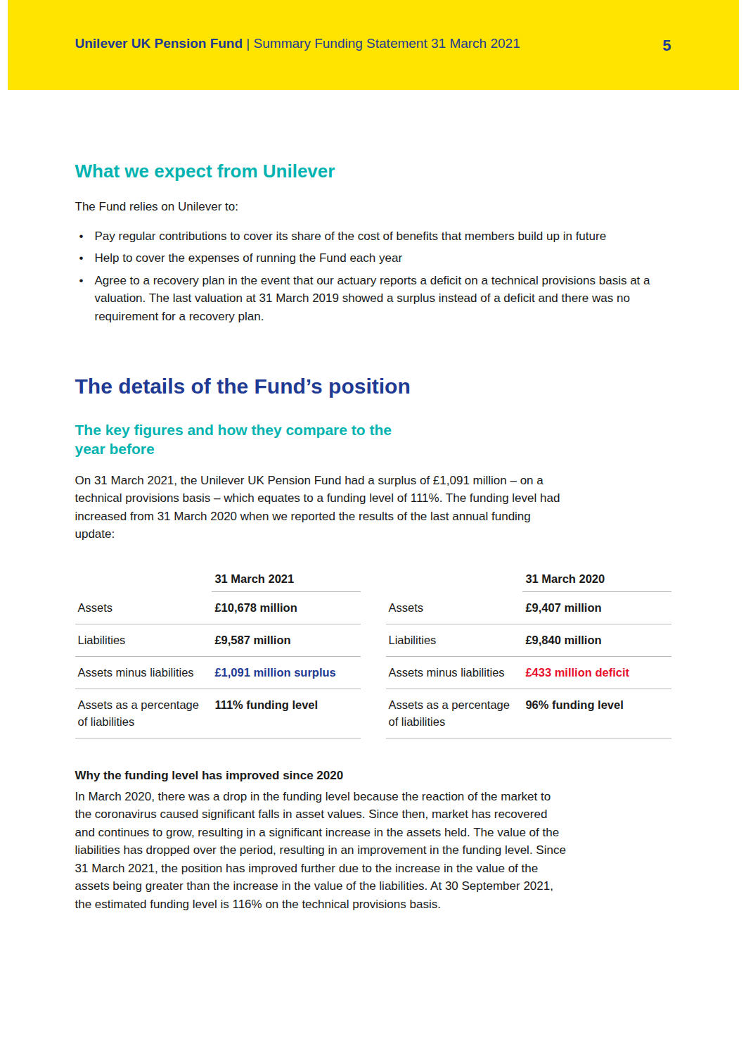Unilever UK Pension Fund | Summary Funding Statement 31 March 2021
5
What we expect from Unilever
The Fund relies on Unilever to:
Pay regular contributions to cover its share of the cost of benefits that members build up in future
Help to cover the expenses of running the Fund each year
Agree to a recovery plan in the event that our actuary reports a deficit on a technical provisions basis at a valuation. The last valuation at 31 March 2019 showed a surplus instead of a deficit and there was no requirement for a recovery plan.
The details of the Fund’s position
The key figures and how they compare to the
year before
On 31 March 2021, the Unilever UK Pension Fund had a surplus of £1,091 million – on a technical provisions basis – which equates to a funding level of 111%. The funding level had increased from 31 March 2020 when we reported the results of the last annual funding update:
| | 31 March 2021 |
| --- | --- |
| Assets | £10,678 million |
| Liabilities | £9,587 million |
| Assets minus liabilities | £1,091 million surplus |
| Assets as a percentage of liabilities | 111% funding level |
| | 31 March 2020 |
| --- | --- |
| Assets | £9,407 million |
| Liabilities | £9,840 million |
| Assets minus liabilities | £433 million deficit |
| Assets as a percentage of liabilities | 96% funding level |
Why the funding level has improved since 2020
In March 2020, there was a drop in the funding level because the reaction of the market to the coronavirus caused significant falls in asset values. Since then, market has recovered and continues to grow, resulting in a significant increase in the assets held. The value of the liabilities has dropped over the period, resulting in an improvement in the funding level. Since 31 March 2021, the position has improved further due to the increase in the value of the assets being greater than the increase in the value of the liabilities. At 30 September 2021, the estimated funding level is 116% on the technical provisions basis.